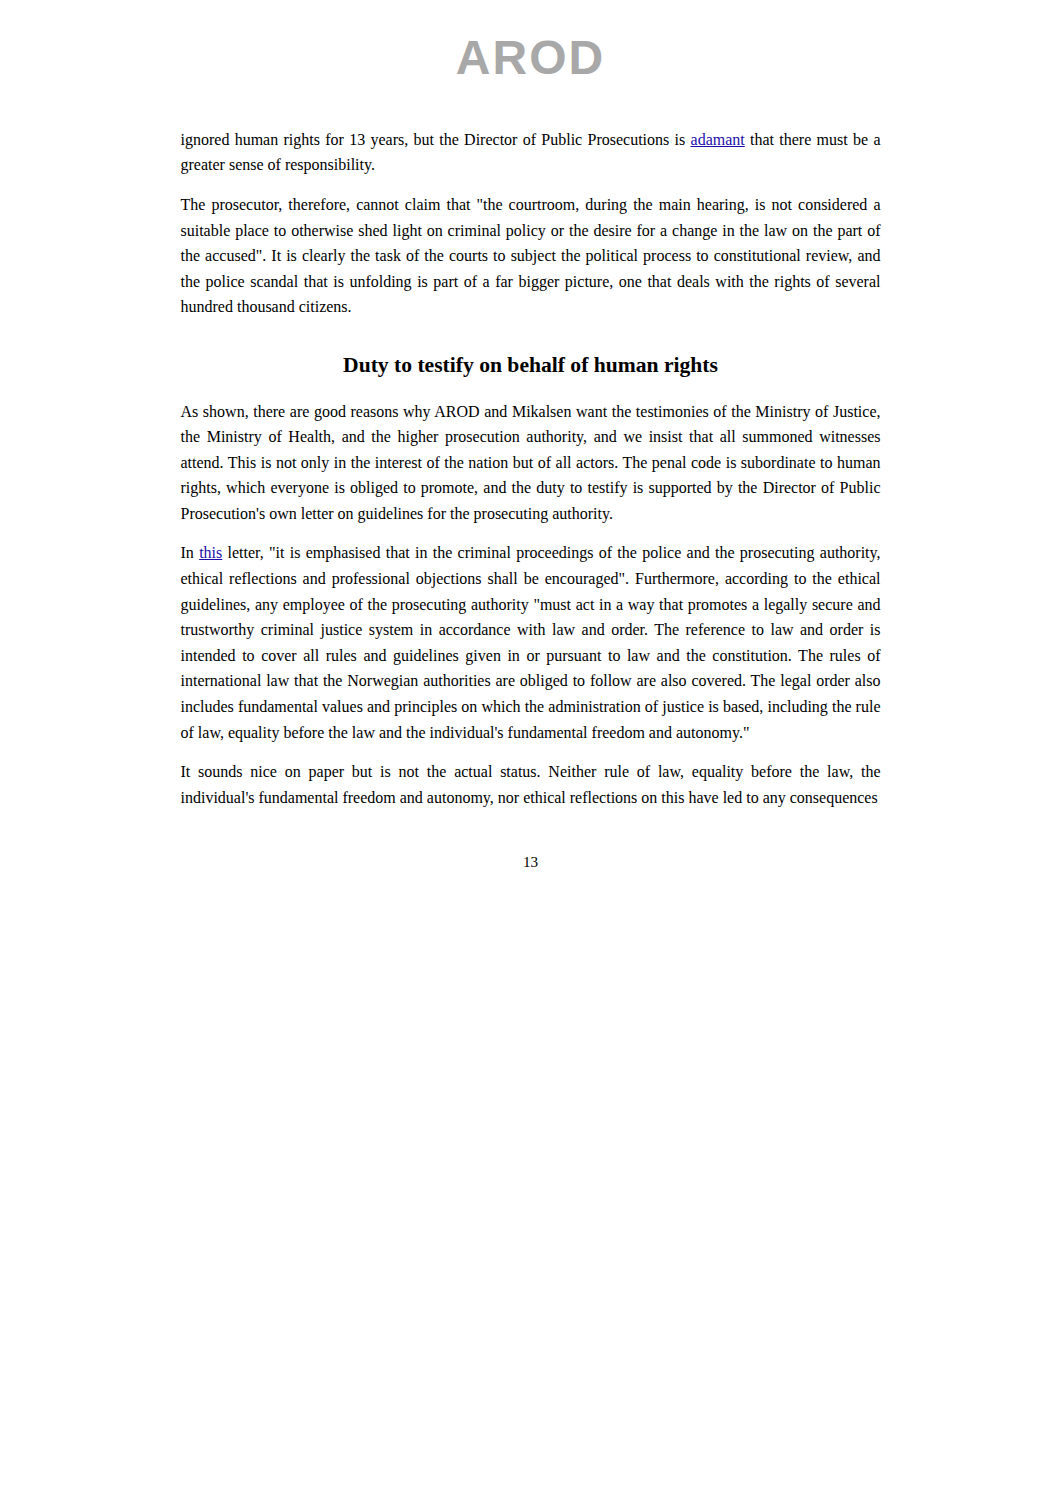AROD
ignored human rights for 13 years, but the Director of Public Prosecutions is adamant that there must be a greater sense of responsibility.
The prosecutor, therefore, cannot claim that "the courtroom, during the main hearing, is not considered a suitable place to otherwise shed light on criminal policy or the desire for a change in the law on the part of the accused". It is clearly the task of the courts to subject the political process to constitutional review, and the police scandal that is unfolding is part of a far bigger picture, one that deals with the rights of several hundred thousand citizens.
Duty to testify on behalf of human rights
As shown, there are good reasons why AROD and Mikalsen want the testimonies of the Ministry of Justice, the Ministry of Health, and the higher prosecution authority, and we insist that all summoned witnesses attend. This is not only in the interest of the nation but of all actors. The penal code is subordinate to human rights, which everyone is obliged to promote, and the duty to testify is supported by the Director of Public Prosecution's own letter on guidelines for the prosecuting authority.
In this letter, "it is emphasised that in the criminal proceedings of the police and the prosecuting authority, ethical reflections and professional objections shall be encouraged". Furthermore, according to the ethical guidelines, any employee of the prosecuting authority "must act in a way that promotes a legally secure and trustworthy criminal justice system in accordance with law and order. The reference to law and order is intended to cover all rules and guidelines given in or pursuant to law and the constitution. The rules of international law that the Norwegian authorities are obliged to follow are also covered. The legal order also includes fundamental values and principles on which the administration of justice is based, including the rule of law, equality before the law and the individual's fundamental freedom and autonomy."
It sounds nice on paper but is not the actual status. Neither rule of law, equality before the law, the individual's fundamental freedom and autonomy, nor ethical reflections on this have led to any consequences
13